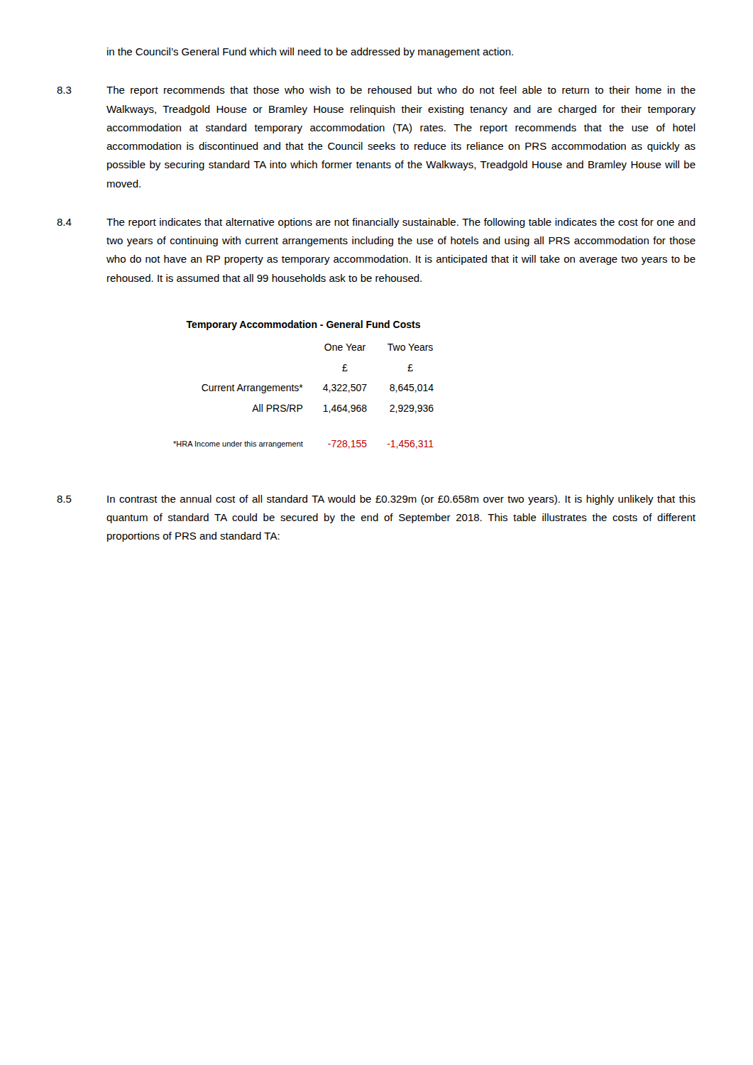in the Council’s General Fund which will need to be addressed by management action.
8.3
The report recommends that those who wish to be rehoused but who do not feel able to return to their home in the Walkways, Treadgold House or Bramley House relinquish their existing tenancy and are charged for their temporary accommodation at standard temporary accommodation (TA) rates. The report recommends that the use of hotel accommodation is discontinued and that the Council seeks to reduce its reliance on PRS accommodation as quickly as possible by securing standard TA into which former tenants of the Walkways, Treadgold House and Bramley House will be moved.
8.4
The report indicates that alternative options are not financially sustainable. The following table indicates the cost for one and two years of continuing with current arrangements including the use of hotels and using all PRS accommodation for those who do not have an RP property as temporary accommodation. It is anticipated that it will take on average two years to be rehoused. It is assumed that all 99 households ask to be rehoused.
Temporary Accommodation - General Fund Costs
| | One Year | Two Years |
| | £ | £ |
| Current Arrangements* | 4,322,507 | 8,645,014 |
| All PRS/RP | 1,464,968 | 2,929,936 |
| *HRA Income under this arrangement | -728,155 | -1,456,311 |
8.5
In contrast the annual cost of all standard TA would be £0.329m (or £0.658m over two years). It is highly unlikely that this quantum of standard TA could be secured by the end of September 2018. This table illustrates the costs of different proportions of PRS and standard TA: